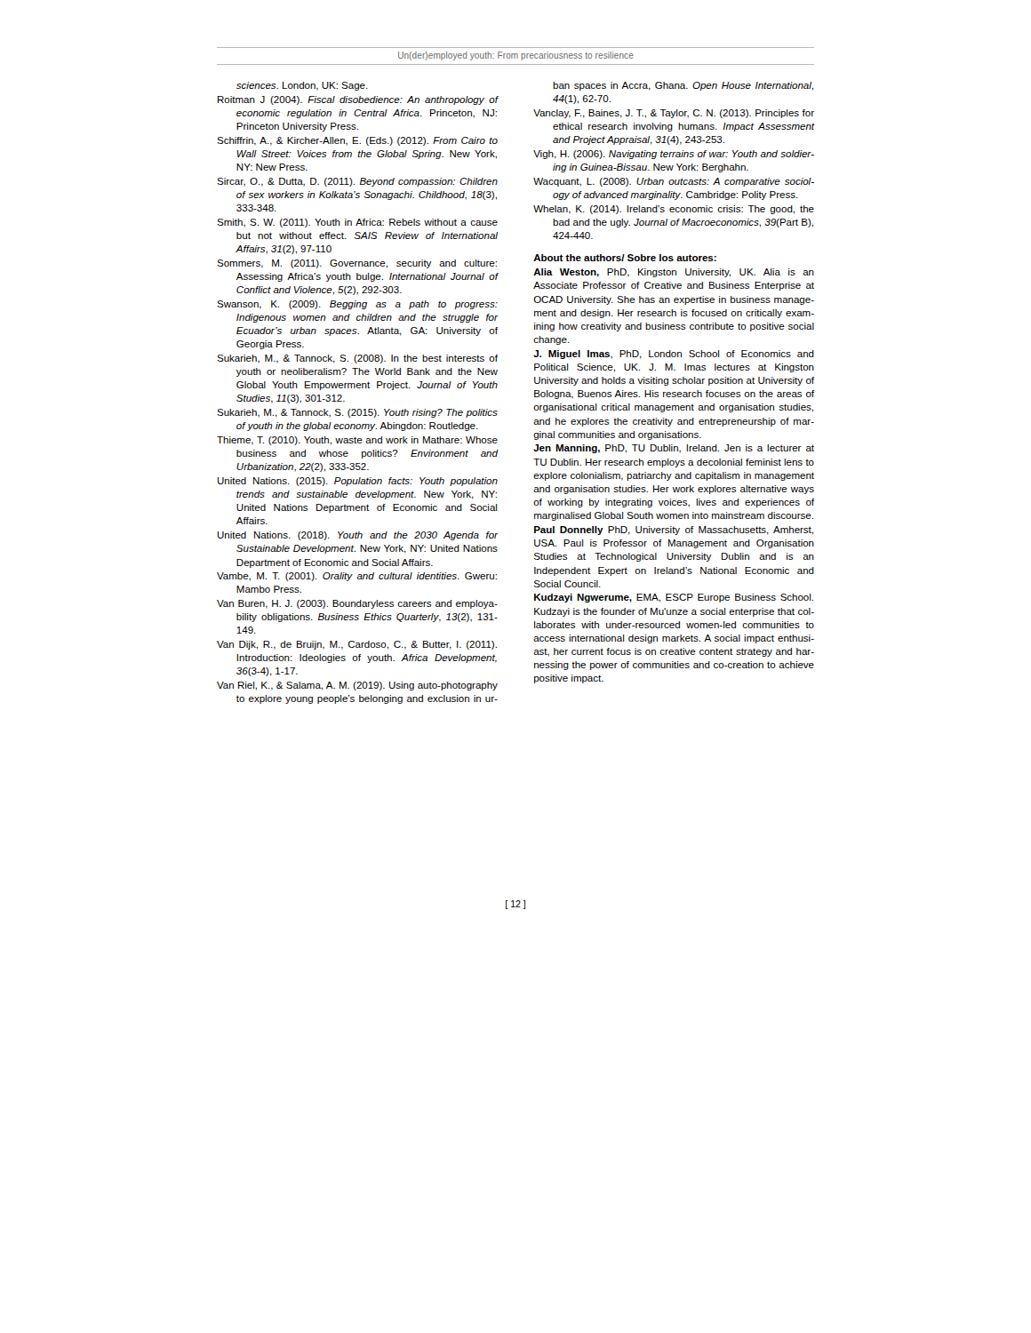Un(der)employed youth: From precariousness to resilience
sciences. London, UK: Sage.
Roitman J (2004). Fiscal disobedience: An anthropology of economic regulation in Central Africa. Princeton, NJ: Princeton University Press.
Schiffrin, A., & Kircher-Allen, E. (Eds.) (2012). From Cairo to Wall Street: Voices from the Global Spring. New York, NY: New Press.
Sircar, O., & Dutta, D. (2011). Beyond compassion: Children of sex workers in Kolkata’s Sonagachi. Childhood, 18(3), 333-348.
Smith, S. W. (2011). Youth in Africa: Rebels without a cause but not without effect. SAIS Review of International Affairs, 31(2), 97-110
Sommers, M. (2011). Governance, security and culture: Assessing Africa’s youth bulge. International Journal of Conflict and Violence, 5(2), 292-303.
Swanson, K. (2009). Begging as a path to progress: Indigenous women and children and the struggle for Ecuador’s urban spaces. Atlanta, GA: University of Georgia Press.
Sukarieh, M., & Tannock, S. (2008). In the best interests of youth or neoliberalism? The World Bank and the New Global Youth Empowerment Project. Journal of Youth Studies, 11(3), 301-312.
Sukarieh, M., & Tannock, S. (2015). Youth rising? The politics of youth in the global economy. Abingdon: Routledge.
Thieme, T. (2010). Youth, waste and work in Mathare: Whose business and whose politics? Environment and Urbanization, 22(2), 333-352.
United Nations. (2015). Population facts: Youth population trends and sustainable development. New York, NY: United Nations Department of Economic and Social Affairs.
United Nations. (2018). Youth and the 2030 Agenda for Sustainable Development. New York, NY: United Nations Department of Economic and Social Affairs.
Vambe, M. T. (2001). Orality and cultural identities. Gweru: Mambo Press.
Van Buren, H. J. (2003). Boundaryless careers and employability obligations. Business Ethics Quarterly, 13(2), 131-149.
Van Dijk, R., de Bruijn, M., Cardoso, C., & Butter, I. (2011). Introduction: Ideologies of youth. Africa Development, 36(3-4), 1-17.
Van Riel, K., & Salama, A. M. (2019). Using auto-photography to explore young people’s belonging and exclusion in urban spaces in Accra, Ghana. Open House International, 44(1), 62-70.
Vanclay, F., Baines, J. T., & Taylor, C. N. (2013). Principles for ethical research involving humans. Impact Assessment and Project Appraisal, 31(4), 243-253.
Vigh, H. (2006). Navigating terrains of war: Youth and soldiering in Guinea-Bissau. New York: Berghahn.
Wacquant, L. (2008). Urban outcasts: A comparative sociology of advanced marginality. Cambridge: Polity Press.
Whelan, K. (2014). Ireland’s economic crisis: The good, the bad and the ugly. Journal of Macroeconomics, 39(Part B), 424-440.
About the authors/ Sobre los autores:
Alia Weston, PhD, Kingston University, UK. Alia is an Associate Professor of Creative and Business Enterprise at OCAD University. She has an expertise in business management and design. Her research is focused on critically examining how creativity and business contribute to positive social change.
J. Miguel Imas, PhD, London School of Economics and Political Science, UK. J. M. Imas lectures at Kingston University and holds a visiting scholar position at University of Bologna, Buenos Aires. His research focuses on the areas of organisational critical management and organisation studies, and he explores the creativity and entrepreneurship of marginal communities and organisations.
Jen Manning, PhD, TU Dublin, Ireland. Jen is a lecturer at TU Dublin. Her research employs a decolonial feminist lens to explore colonialism, patriarchy and capitalism in management and organisation studies. Her work explores alternative ways of working by integrating voices, lives and experiences of marginalised Global South women into mainstream discourse.
Paul Donnelly PhD, University of Massachusetts, Amherst, USA. Paul is Professor of Management and Organisation Studies at Technological University Dublin and is an Independent Expert on Ireland’s National Economic and Social Council.
Kudzayi Ngwerume, EMA, ESCP Europe Business School. Kudzayi is the founder of Mu'unze a social enterprise that collaborates with under-resourced women-led communities to access international design markets. A social impact enthusiast, her current focus is on creative content strategy and harnessing the power of communities and co-creation to achieve positive impact.
[ 12 ]